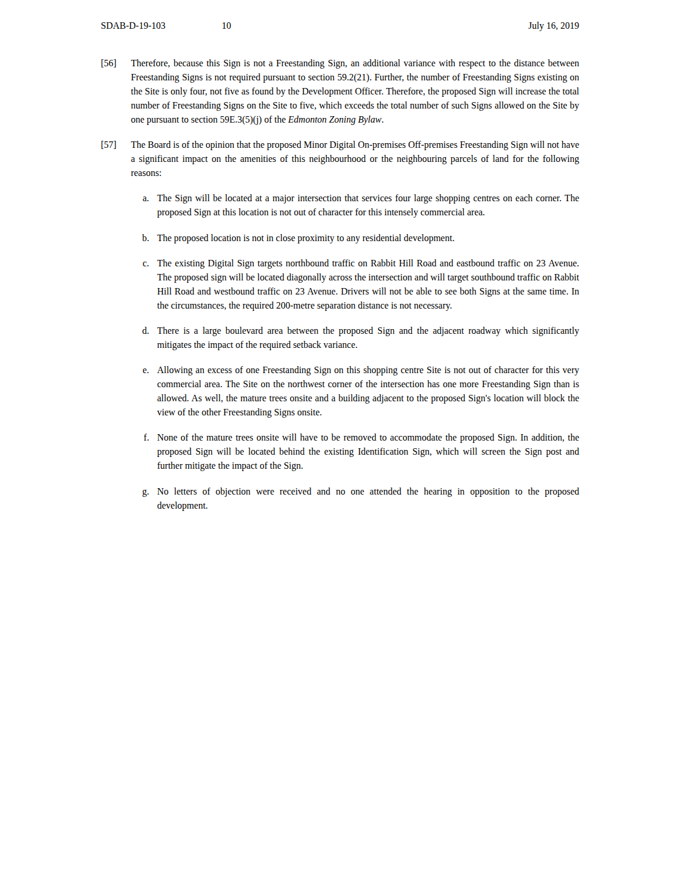SDAB-D-19-103 10 July 16, 2019
[56] Therefore, because this Sign is not a Freestanding Sign, an additional variance with respect to the distance between Freestanding Signs is not required pursuant to section 59.2(21). Further, the number of Freestanding Signs existing on the Site is only four, not five as found by the Development Officer. Therefore, the proposed Sign will increase the total number of Freestanding Signs on the Site to five, which exceeds the total number of such Signs allowed on the Site by one pursuant to section 59E.3(5)(j) of the Edmonton Zoning Bylaw.
[57] The Board is of the opinion that the proposed Minor Digital On-premises Off-premises Freestanding Sign will not have a significant impact on the amenities of this neighbourhood or the neighbouring parcels of land for the following reasons:
The Sign will be located at a major intersection that services four large shopping centres on each corner. The proposed Sign at this location is not out of character for this intensely commercial area.
The proposed location is not in close proximity to any residential development.
The existing Digital Sign targets northbound traffic on Rabbit Hill Road and eastbound traffic on 23 Avenue. The proposed sign will be located diagonally across the intersection and will target southbound traffic on Rabbit Hill Road and westbound traffic on 23 Avenue. Drivers will not be able to see both Signs at the same time. In the circumstances, the required 200-metre separation distance is not necessary.
There is a large boulevard area between the proposed Sign and the adjacent roadway which significantly mitigates the impact of the required setback variance.
Allowing an excess of one Freestanding Sign on this shopping centre Site is not out of character for this very commercial area. The Site on the northwest corner of the intersection has one more Freestanding Sign than is allowed. As well, the mature trees onsite and a building adjacent to the proposed Sign's location will block the view of the other Freestanding Signs onsite.
None of the mature trees onsite will have to be removed to accommodate the proposed Sign. In addition, the proposed Sign will be located behind the existing Identification Sign, which will screen the Sign post and further mitigate the impact of the Sign.
No letters of objection were received and no one attended the hearing in opposition to the proposed development.